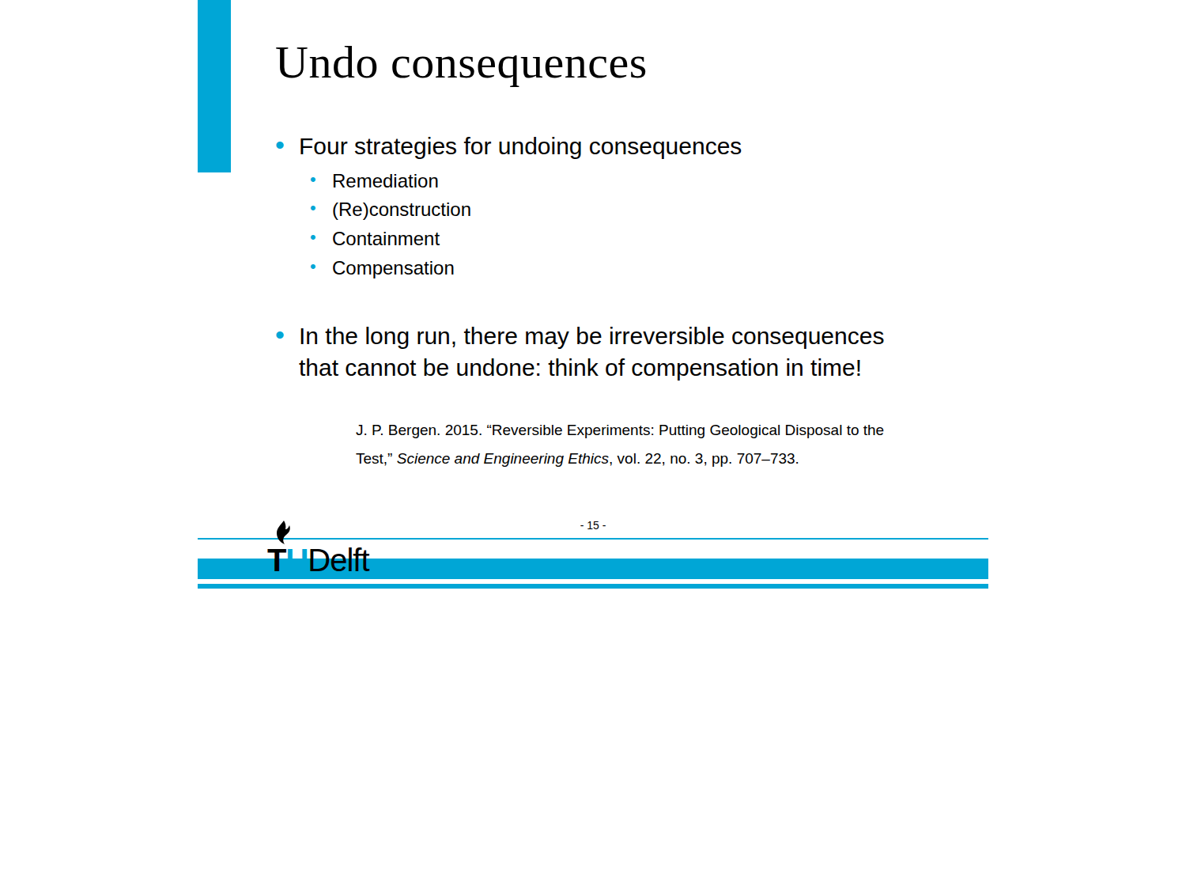Undo consequences
Four strategies for undoing consequences
Remediation
(Re)construction
Containment
Compensation
In the long run, there may be irreversible consequences that cannot be undone: think of compensation in time!
J. P. Bergen. 2015. “Reversible Experiments: Putting Geological Disposal to the Test,” Science and Engineering Ethics, vol. 22, no. 3, pp. 707–733.
- 15 -
TUDelft